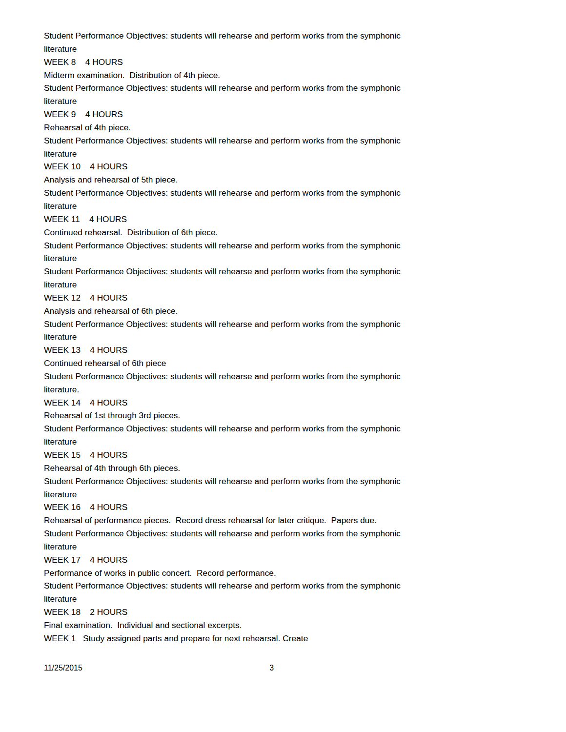Student Performance Objectives: students will rehearse and perform works from the symphonic literature
WEEK 8 4 HOURS
Midterm examination. Distribution of 4th piece.
Student Performance Objectives: students will rehearse and perform works from the symphonic literature
WEEK 9 4 HOURS
Rehearsal of 4th piece.
Student Performance Objectives: students will rehearse and perform works from the symphonic literature
WEEK 10 4 HOURS
Analysis and rehearsal of 5th piece.
Student Performance Objectives: students will rehearse and perform works from the symphonic literature
WEEK 11 4 HOURS
Continued rehearsal. Distribution of 6th piece.
Student Performance Objectives: students will rehearse and perform works from the symphonic literature
Student Performance Objectives: students will rehearse and perform works from the symphonic literature
WEEK 12 4 HOURS
Analysis and rehearsal of 6th piece.
Student Performance Objectives: students will rehearse and perform works from the symphonic literature
WEEK 13 4 HOURS
Continued rehearsal of 6th piece
Student Performance Objectives: students will rehearse and perform works from the symphonic literature.
WEEK 14 4 HOURS
Rehearsal of 1st through 3rd pieces.
Student Performance Objectives: students will rehearse and perform works from the symphonic literature
WEEK 15 4 HOURS
Rehearsal of 4th through 6th pieces.
Student Performance Objectives: students will rehearse and perform works from the symphonic literature
WEEK 16 4 HOURS
Rehearsal of performance pieces. Record dress rehearsal for later critique. Papers due.
Student Performance Objectives: students will rehearse and perform works from the symphonic literature
WEEK 17 4 HOURS
Performance of works in public concert. Record performance.
Student Performance Objectives: students will rehearse and perform works from the symphonic literature
WEEK 18 2 HOURS
Final examination. Individual and sectional excerpts.
WEEK 1 Study assigned parts and prepare for next rehearsal. Create
11/25/2015 3